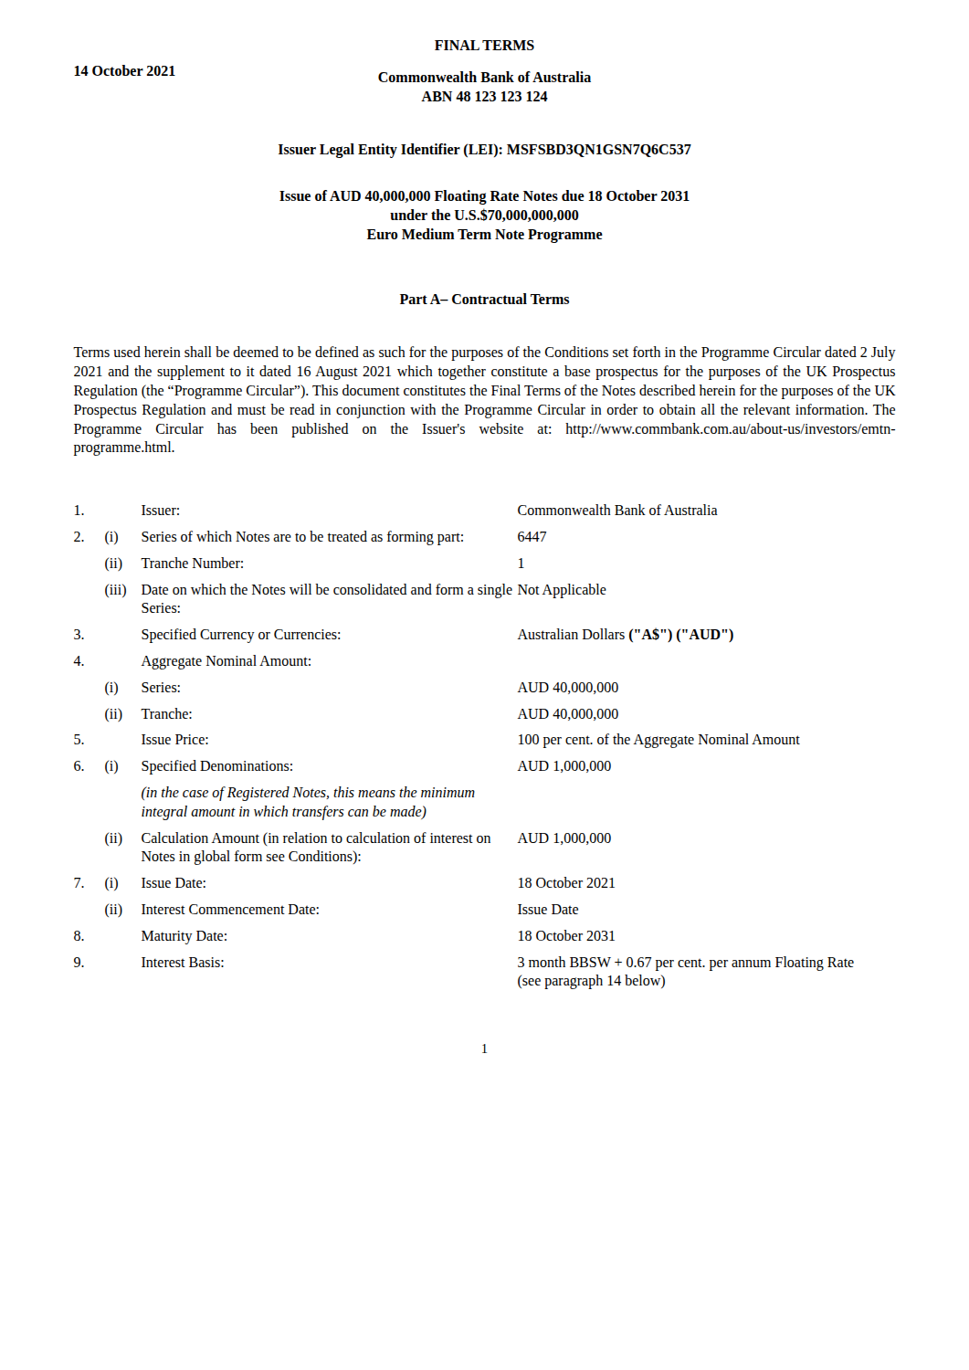14 October 2021
FINAL TERMS
Commonwealth Bank of Australia
ABN 48 123 123 124
Issuer Legal Entity Identifier (LEI): MSFSBD3QN1GSN7Q6C537
Issue of AUD 40,000,000 Floating Rate Notes due 18 October 2031
under the U.S.$70,000,000,000
Euro Medium Term Note Programme
Part A– Contractual Terms
Terms used herein shall be deemed to be defined as such for the purposes of the Conditions set forth in the Programme Circular dated 2 July 2021 and the supplement to it dated 16 August 2021 which together constitute a base prospectus for the purposes of the UK Prospectus Regulation (the “Programme Circular”). This document constitutes the Final Terms of the Notes described herein for the purposes of the UK Prospectus Regulation and must be read in conjunction with the Programme Circular in order to obtain all the relevant information. The Programme Circular has been published on the Issuer's website at: http://www.commbank.com.au/about-us/investors/emtn-programme.html.
| 1. | | Issuer: | Commonwealth Bank of Australia |
| 2. | (i) | Series of which Notes are to be treated as forming part: | 6447 |
| | (ii) | Tranche Number: | 1 |
| | (iii) | Date on which the Notes will be consolidated and form a single Series: | Not Applicable |
| 3. | | Specified Currency or Currencies: | Australian Dollars ("A$") ("AUD") |
| 4. | | Aggregate Nominal Amount: | |
| | (i) | Series: | AUD 40,000,000 |
| | (ii) | Tranche: | AUD 40,000,000 |
| 5. | | Issue Price: | 100 per cent. of the Aggregate Nominal Amount |
| 6. | (i) | Specified Denominations: | AUD 1,000,000 |
| | | (in the case of Registered Notes, this means the minimum integral amount in which transfers can be made) | |
| | (ii) | Calculation Amount (in relation to calculation of interest on Notes in global form see Conditions): | AUD 1,000,000 |
| 7. | (i) | Issue Date: | 18 October 2021 |
| | (ii) | Interest Commencement Date: | Issue Date |
| 8. | | Maturity Date: | 18 October 2031 |
| 9. | | Interest Basis: | 3 month BBSW + 0.67 per cent. per annum Floating Rate (see paragraph 14 below) |
1